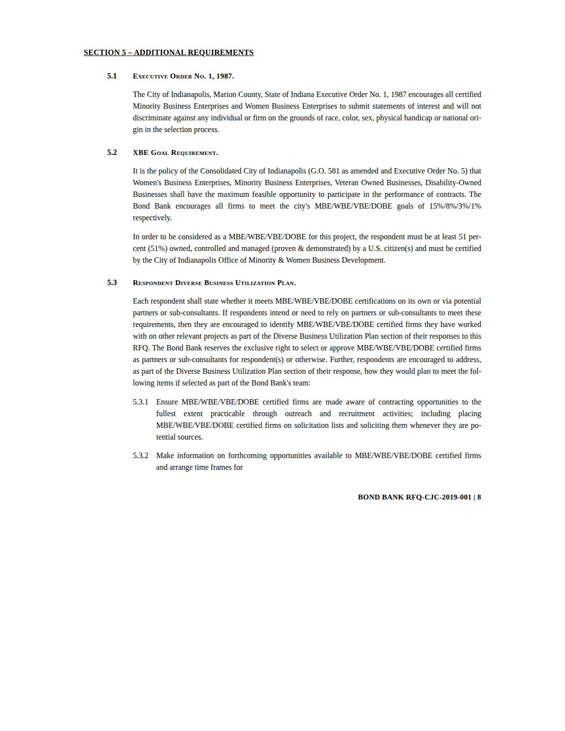SECTION 5 – ADDITIONAL REQUIREMENTS
5.1 Executive Order No. 1, 1987.
The City of Indianapolis, Marion County, State of Indiana Executive Order No. 1, 1987 encourages all certified Minority Business Enterprises and Women Business Enterprises to submit statements of interest and will not discriminate against any individual or firm on the grounds of race, color, sex, physical handicap or national origin in the selection process.
5.2 XBE Goal Requirement.
It is the policy of the Consolidated City of Indianapolis (G.O. 581 as amended and Executive Order No. 5) that Women's Business Enterprises, Minority Business Enterprises, Veteran Owned Businesses, Disability-Owned Businesses shall have the maximum feasible opportunity to participate in the performance of contracts. The Bond Bank encourages all firms to meet the city's MBE/WBE/VBE/DOBE goals of 15%/8%/3%/1% respectively.
In order to be considered as a MBE/WBE/VBE/DOBE for this project, the respondent must be at least 51 percent (51%) owned, controlled and managed (proven & demonstrated) by a U.S. citizen(s) and must be certified by the City of Indianapolis Office of Minority & Women Business Development.
5.3 Respondent Diverse Business Utilization Plan.
Each respondent shall state whether it meets MBE/WBE/VBE/DOBE certifications on its own or via potential partners or sub-consultants. If respondents intend or need to rely on partners or sub-consultants to meet these requirements, then they are encouraged to identify MBE/WBE/VBE/DOBE certified firms they have worked with on other relevant projects as part of the Diverse Business Utilization Plan section of their responses to this RFQ. The Bond Bank reserves the exclusive right to select or approve MBE/WBE/VBE/DOBE certified firms as partners or sub-consultants for respondent(s) or otherwise. Further, respondents are encouraged to address, as part of the Diverse Business Utilization Plan section of their response, how they would plan to meet the following items if selected as part of the Bond Bank's team:
5.3.1 Ensure MBE/WBE/VBE/DOBE certified firms are made aware of contracting opportunities to the fullest extent practicable through outreach and recruitment activities; including placing MBE/WBE/VBE/DOBE certified firms on solicitation lists and soliciting them whenever they are potential sources.
5.3.2 Make information on forthcoming opportunities available to MBE/WBE/VBE/DOBE certified firms and arrange time frames for
BOND BANK RFQ-CJC-2019-001 | 8